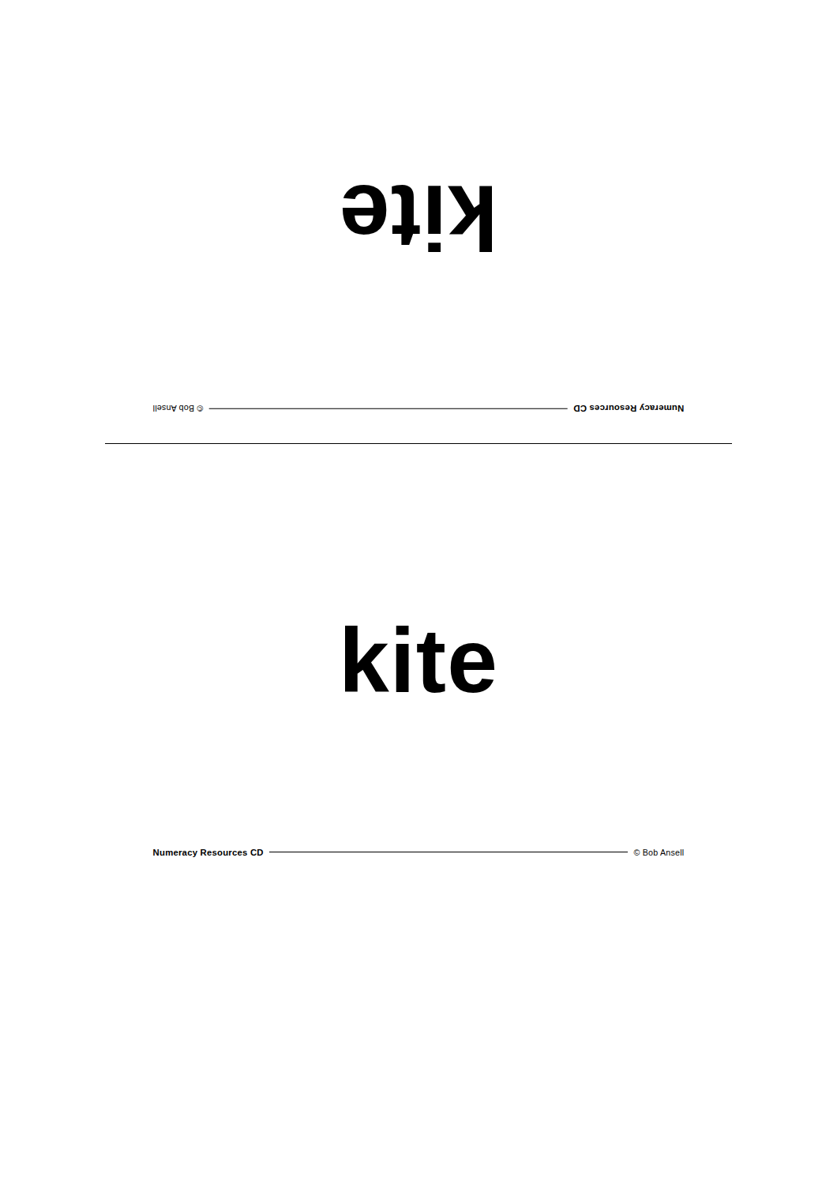Numeracy Resources CD © Bob Ansell
kite
kite
Numeracy Resources CD © Bob Ansell